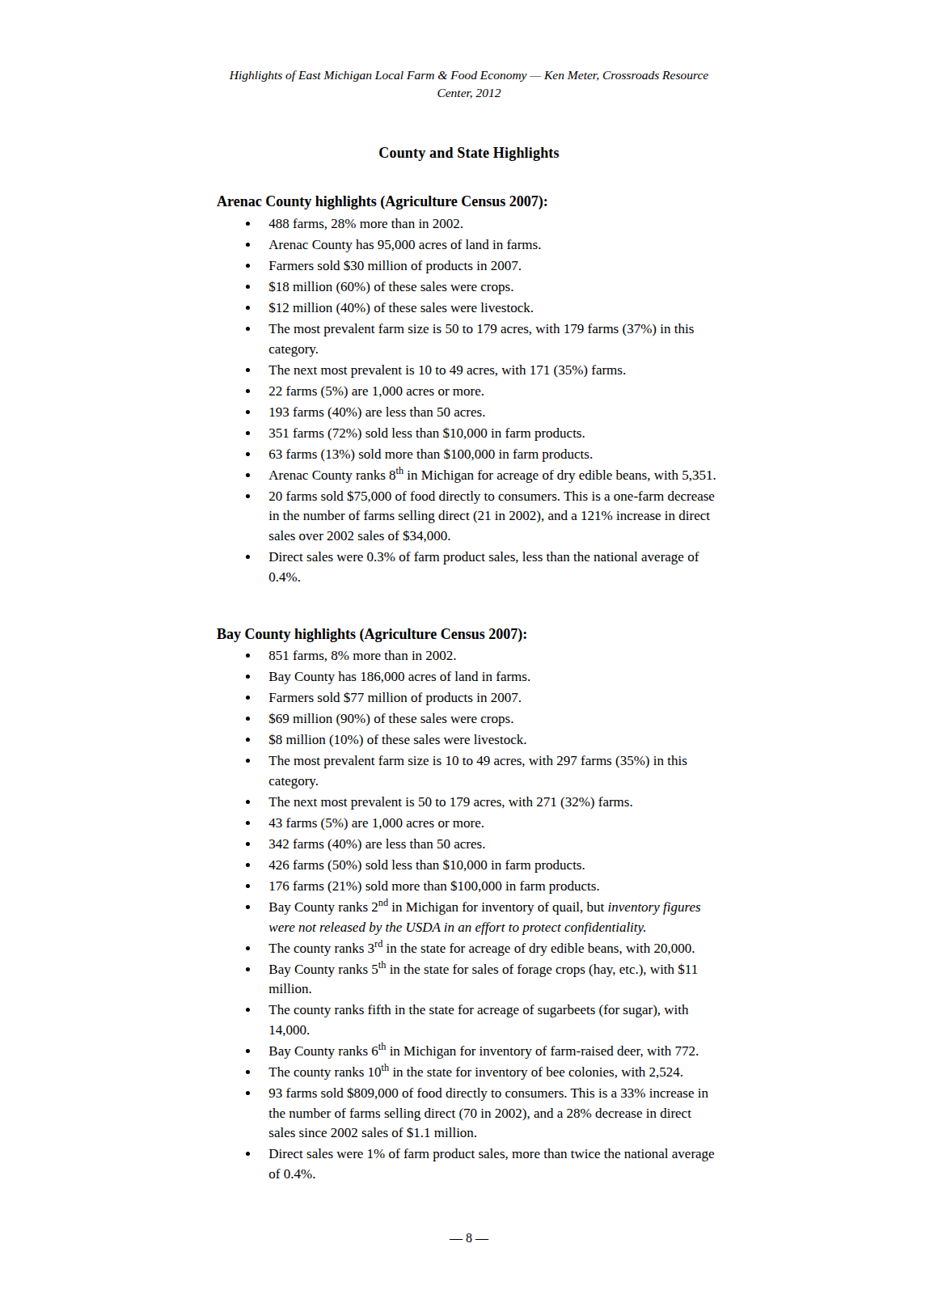Highlights of East Michigan Local Farm & Food Economy — Ken Meter, Crossroads Resource Center, 2012
County and State Highlights
Arenac County highlights (Agriculture Census 2007):
488 farms, 28% more than in 2002.
Arenac County has 95,000 acres of land in farms.
Farmers sold $30 million of products in 2007.
$18 million (60%) of these sales were crops.
$12 million (40%) of these sales were livestock.
The most prevalent farm size is 50 to 179 acres, with 179 farms (37%) in this category.
The next most prevalent is 10 to 49 acres, with 171 (35%) farms.
22 farms (5%) are 1,000 acres or more.
193 farms (40%) are less than 50 acres.
351 farms (72%) sold less than $10,000 in farm products.
63 farms (13%) sold more than $100,000 in farm products.
Arenac County ranks 8th in Michigan for acreage of dry edible beans, with 5,351.
20 farms sold $75,000 of food directly to consumers. This is a one-farm decrease in the number of farms selling direct (21 in 2002), and a 121% increase in direct sales over 2002 sales of $34,000.
Direct sales were 0.3% of farm product sales, less than the national average of 0.4%.
Bay County highlights (Agriculture Census 2007):
851 farms, 8% more than in 2002.
Bay County has 186,000 acres of land in farms.
Farmers sold $77 million of products in 2007.
$69 million (90%) of these sales were crops.
$8 million (10%) of these sales were livestock.
The most prevalent farm size is 10 to 49 acres, with 297 farms (35%) in this category.
The next most prevalent is 50 to 179 acres, with 271 (32%) farms.
43 farms (5%) are 1,000 acres or more.
342 farms (40%) are less than 50 acres.
426 farms (50%) sold less than $10,000 in farm products.
176 farms (21%) sold more than $100,000 in farm products.
Bay County ranks 2nd in Michigan for inventory of quail, but inventory figures were not released by the USDA in an effort to protect confidentiality.
The county ranks 3rd in the state for acreage of dry edible beans, with 20,000.
Bay County ranks 5th in the state for sales of forage crops (hay, etc.), with $11 million.
The county ranks fifth in the state for acreage of sugarbeets (for sugar), with 14,000.
Bay County ranks 6th in Michigan for inventory of farm-raised deer, with 772.
The county ranks 10th in the state for inventory of bee colonies, with 2,524.
93 farms sold $809,000 of food directly to consumers. This is a 33% increase in the number of farms selling direct (70 in 2002), and a 28% decrease in direct sales since 2002 sales of $1.1 million.
Direct sales were 1% of farm product sales, more than twice the national average of 0.4%.
— 8 —